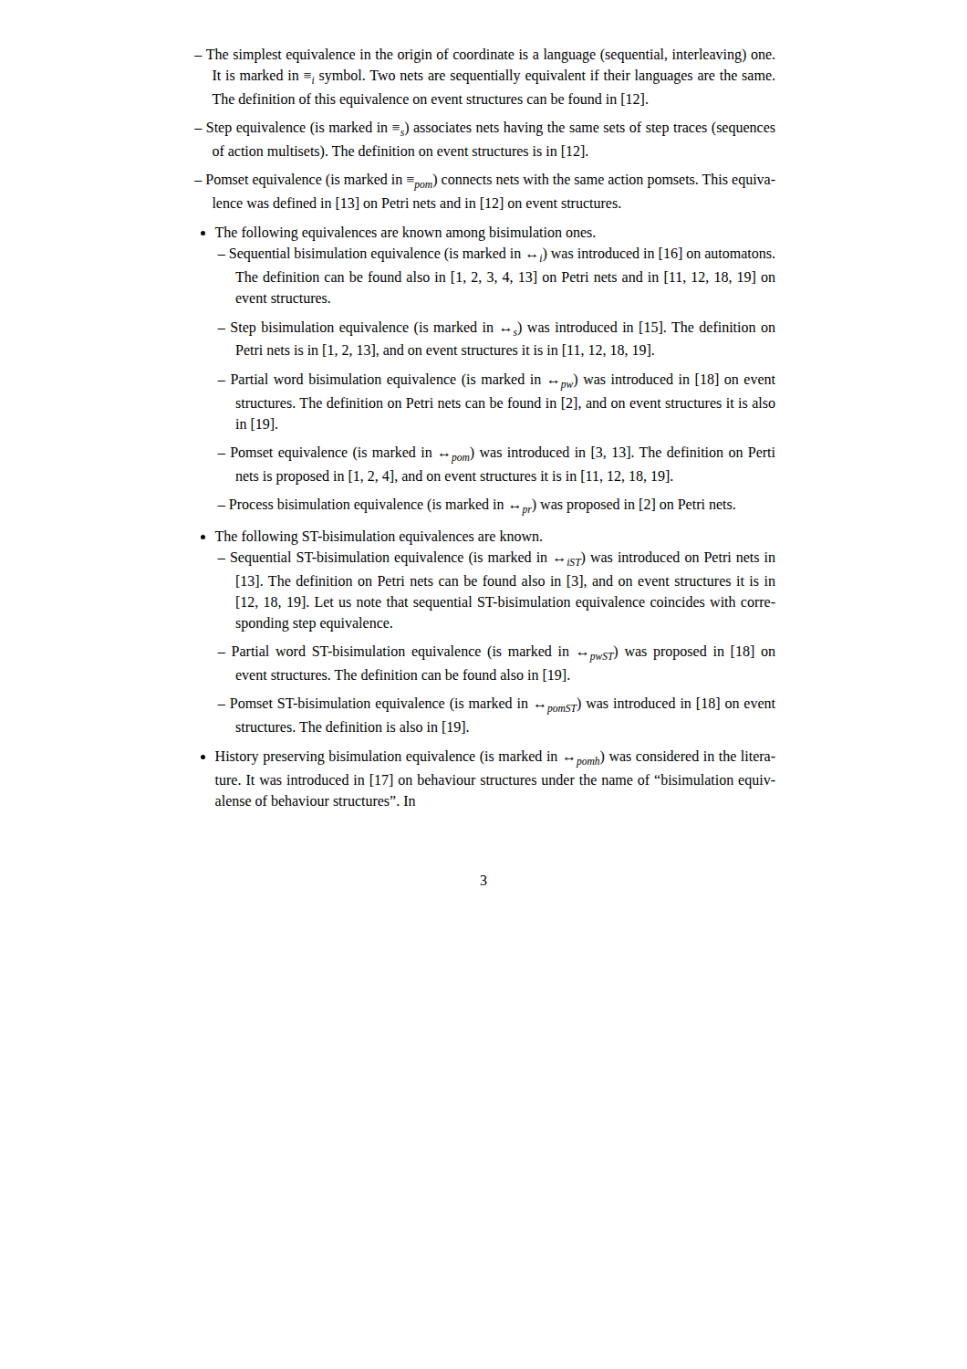The simplest equivalence in the origin of coordinate is a language (sequential, interleaving) one. It is marked in ≡i symbol. Two nets are sequentially equivalent if their languages are the same. The definition of this equivalence on event structures can be found in [12].
Step equivalence (is marked in ≡s) associates nets having the same sets of step traces (sequences of action multisets). The definition on event structures is in [12].
Pomset equivalence (is marked in ≡pom) connects nets with the same action pomsets. This equivalence was defined in [13] on Petri nets and in [12] on event structures.
The following equivalences are known among bisimulation ones.
Sequential bisimulation equivalence (is marked in ↔i) was introduced in [16] on automatons. The definition can be found also in [1, 2, 3, 4, 13] on Petri nets and in [11, 12, 18, 19] on event structures.
Step bisimulation equivalence (is marked in ↔s) was introduced in [15]. The definition on Petri nets is in [1, 2, 13], and on event structures it is in [11, 12, 18, 19].
Partial word bisimulation equivalence (is marked in ↔pw) was introduced in [18] on event structures. The definition on Petri nets can be found in [2], and on event structures it is also in [19].
Pomset equivalence (is marked in ↔pom) was introduced in [3, 13]. The definition on Perti nets is proposed in [1, 2, 4], and on event structures it is in [11, 12, 18, 19].
Process bisimulation equivalence (is marked in ↔pr) was proposed in [2] on Petri nets.
The following ST-bisimulation equivalences are known.
Sequential ST-bisimulation equivalence (is marked in ↔iST) was introduced on Petri nets in [13]. The definition on Petri nets can be found also in [3], and on event structures it is in [12, 18, 19]. Let us note that sequential ST-bisimulation equivalence coincides with corresponding step equivalence.
Partial word ST-bisimulation equivalence (is marked in ↔pwST) was proposed in [18] on event structures. The definition can be found also in [19].
Pomset ST-bisimulation equivalence (is marked in ↔pomST) was introduced in [18] on event structures. The definition is also in [19].
History preserving bisimulation equivalence (is marked in ↔pomh) was considered in the literature. It was introduced in [17] on behaviour structures under the name of “bisimulation equivalense of behaviour structures”. In
3